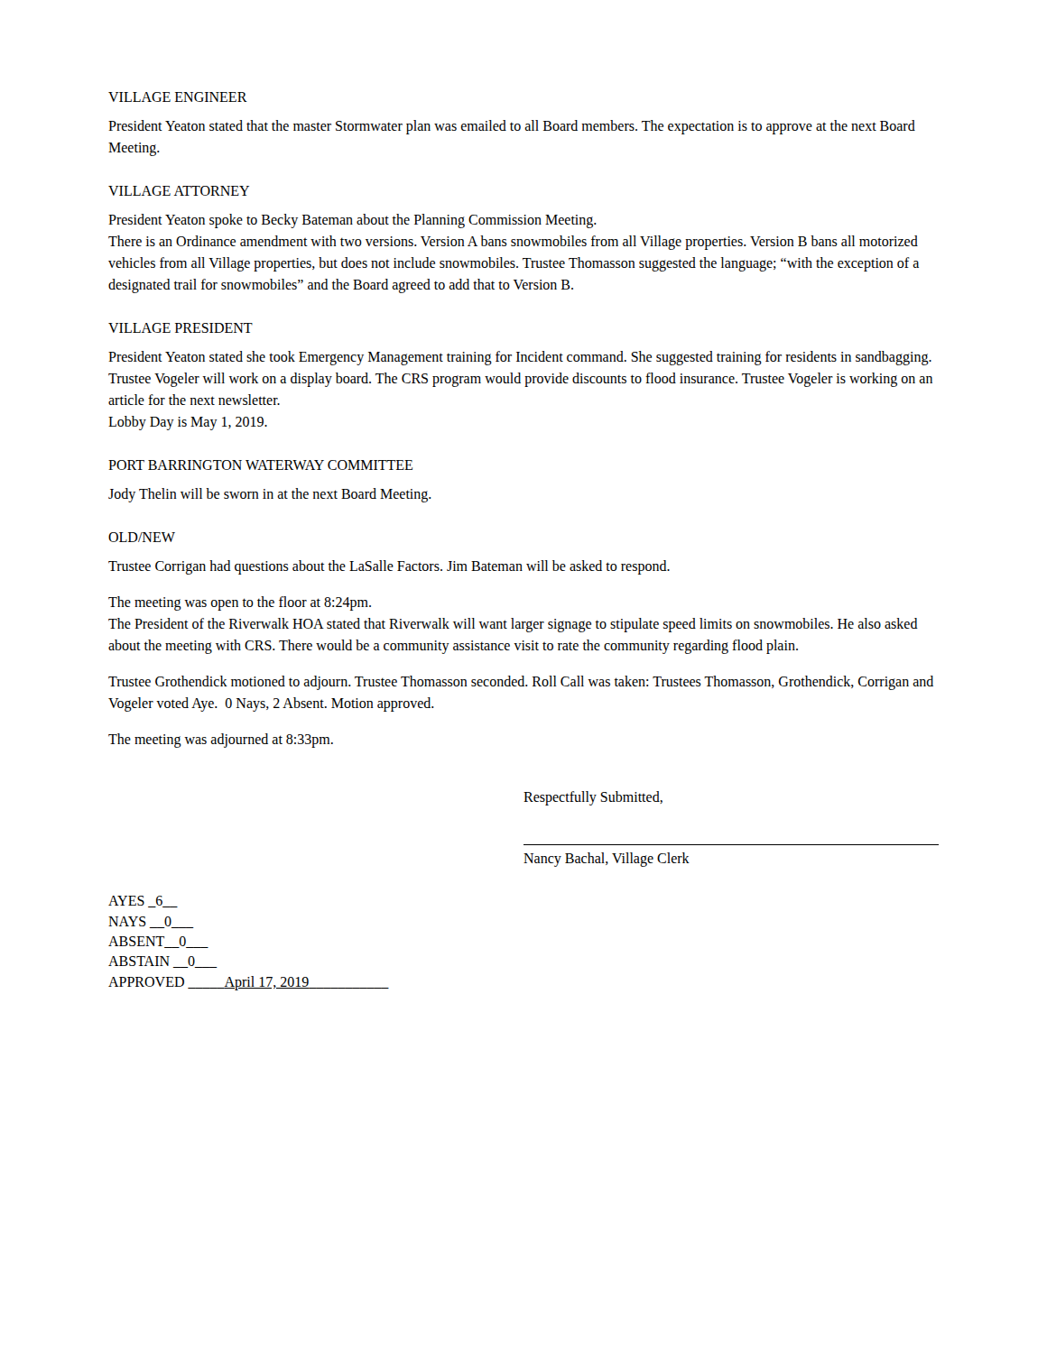Village Engineer
President Yeaton stated that the master Stormwater plan was emailed to all Board members. The expectation is to approve at the next Board Meeting.
Village Attorney
President Yeaton spoke to Becky Bateman about the Planning Commission Meeting.
There is an Ordinance amendment with two versions. Version A bans snowmobiles from all Village properties. Version B bans all motorized vehicles from all Village properties, but does not include snowmobiles. Trustee Thomasson suggested the language; “with the exception of a designated trail for snowmobiles” and the Board agreed to add that to Version B.
Village President
President Yeaton stated she took Emergency Management training for Incident command. She suggested training for residents in sandbagging. Trustee Vogeler will work on a display board. The CRS program would provide discounts to flood insurance. Trustee Vogeler is working on an article for the next newsletter.
Lobby Day is May 1, 2019.
Port Barrington Waterway Committee
Jody Thelin will be sworn in at the next Board Meeting.
Old/New
Trustee Corrigan had questions about the LaSalle Factors. Jim Bateman will be asked to respond.
The meeting was open to the floor at 8:24pm.
The President of the Riverwalk HOA stated that Riverwalk will want larger signage to stipulate speed limits on snowmobiles. He also asked about the meeting with CRS. There would be a community assistance visit to rate the community regarding flood plain.
Trustee Grothendick motioned to adjourn. Trustee Thomasson seconded. Roll Call was taken: Trustees Thomasson, Grothendick, Corrigan and Vogeler voted Aye. 0 Nays, 2 Absent. Motion approved.
The meeting was adjourned at 8:33pm.
Respectfully Submitted,
Nancy Bachal, Village Clerk
AYES _6__
NAYS __0___
ABSENT__0___
ABSTAIN __0___
APPROVED _____April 17, 2019___________